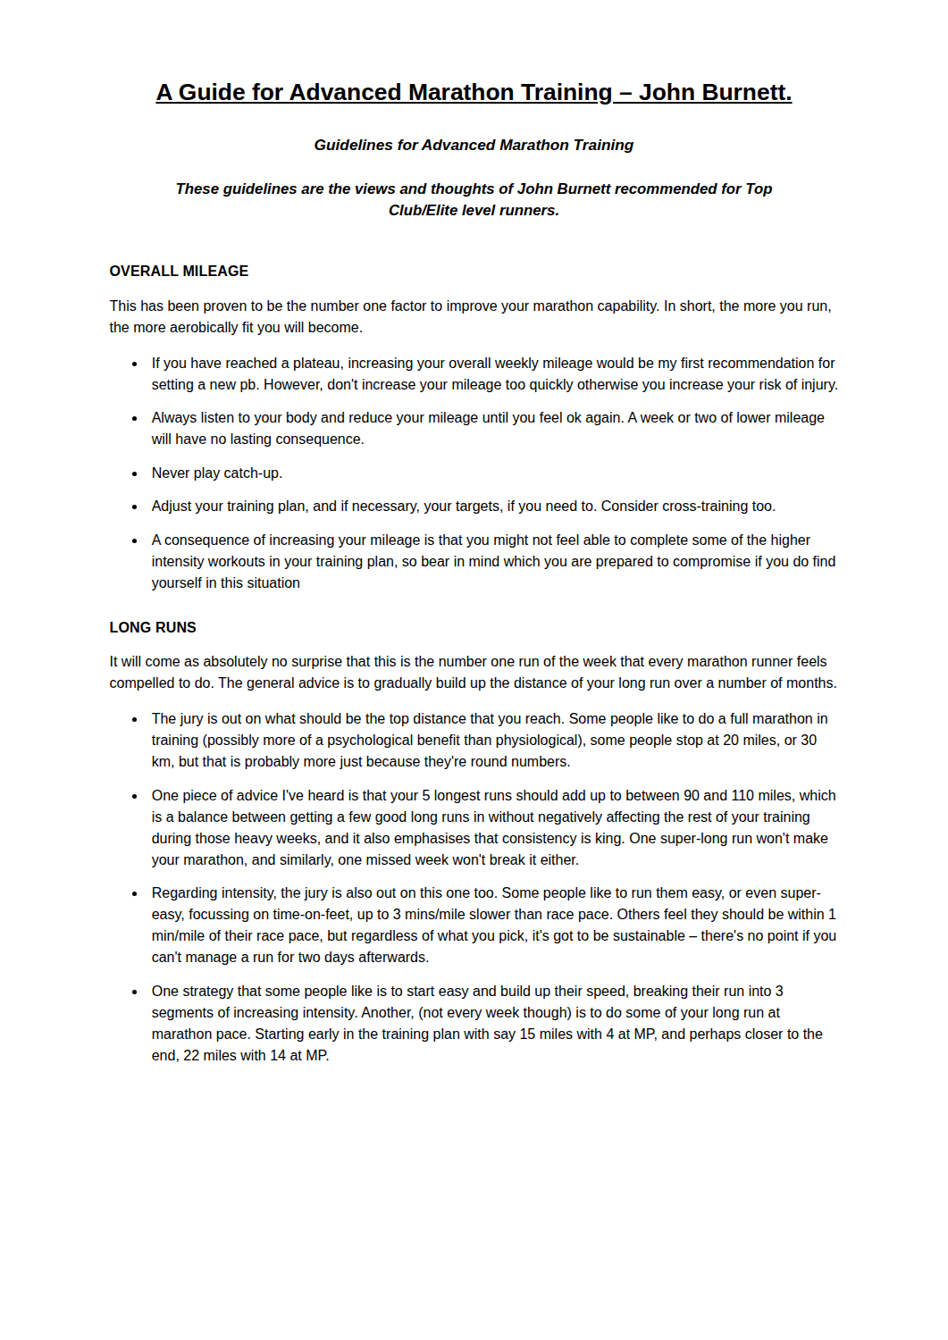A Guide for Advanced Marathon Training – John Burnett.
Guidelines for Advanced Marathon Training
These guidelines are the views and thoughts of John Burnett recommended for Top Club/Elite level runners.
Overall Mileage
This has been proven to be the number one factor to improve your marathon capability. In short, the more you run, the more aerobically fit you will become.
If you have reached a plateau, increasing your overall weekly mileage would be my first recommendation for setting a new pb. However, don't increase your mileage too quickly otherwise you increase your risk of injury.
Always listen to your body and reduce your mileage until you feel ok again. A week or two of lower mileage will have no lasting consequence.
Never play catch-up.
Adjust your training plan, and if necessary, your targets, if you need to. Consider cross-training too.
A consequence of increasing your mileage is that you might not feel able to complete some of the higher intensity workouts in your training plan, so bear in mind which you are prepared to compromise if you do find yourself in this situation
Long Runs
It will come as absolutely no surprise that this is the number one run of the week that every marathon runner feels compelled to do. The general advice is to gradually build up the distance of your long run over a number of months.
The jury is out on what should be the top distance that you reach. Some people like to do a full marathon in training (possibly more of a psychological benefit than physiological), some people stop at 20 miles, or 30 km, but that is probably more just because they're round numbers.
One piece of advice I've heard is that your 5 longest runs should add up to between 90 and 110 miles, which is a balance between getting a few good long runs in without negatively affecting the rest of your training during those heavy weeks, and it also emphasises that consistency is king. One super-long run won't make your marathon, and similarly, one missed week won't break it either.
Regarding intensity, the jury is also out on this one too. Some people like to run them easy, or even super-easy, focussing on time-on-feet, up to 3 mins/mile slower than race pace. Others feel they should be within 1 min/mile of their race pace, but regardless of what you pick, it's got to be sustainable – there's no point if you can't manage a run for two days afterwards.
One strategy that some people like is to start easy and build up their speed, breaking their run into 3 segments of increasing intensity. Another, (not every week though) is to do some of your long run at marathon pace. Starting early in the training plan with say 15 miles with 4 at MP, and perhaps closer to the end, 22 miles with 14 at MP.